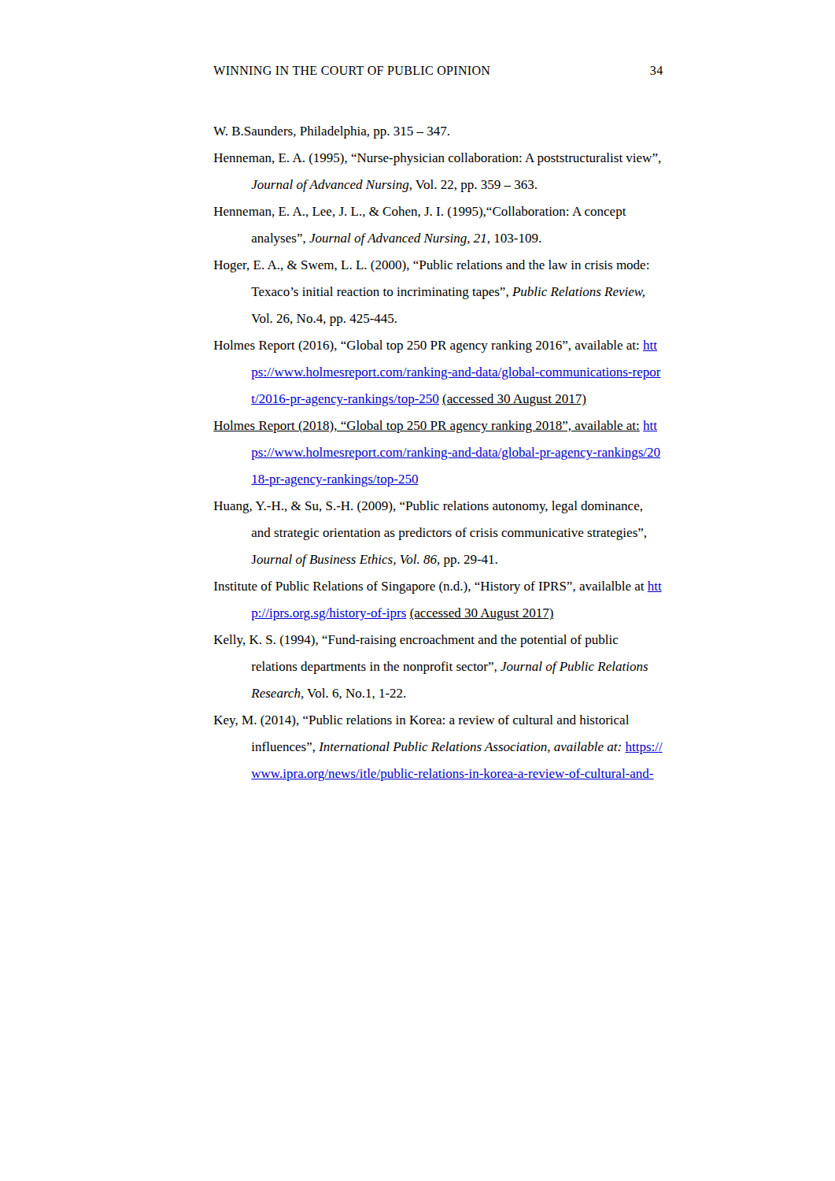Winning in the Court of Public Opinion 34
W. B.Saunders, Philadelphia, pp. 315 – 347.
Henneman, E. A. (1995), “Nurse-physician collaboration: A poststructuralist view”, Journal of Advanced Nursing, Vol. 22, pp. 359 – 363.
Henneman, E. A., Lee, J. L., & Cohen, J. I. (1995),“Collaboration: A concept analyses”, Journal of Advanced Nursing, 21, 103-109.
Hoger, E. A., & Swem, L. L. (2000), “Public relations and the law in crisis mode: Texaco’s initial reaction to incriminating tapes”, Public Relations Review, Vol. 26, No.4, pp. 425-445.
Holmes Report (2016), “Global top 250 PR agency ranking 2016”, available at: https://www.holmesreport.com/ranking-and-data/global-communications-report/2016-pr-agency-rankings/top-250 (accessed 30 August 2017)
Holmes Report (2018), “Global top 250 PR agency ranking 2018”, available at: https://www.holmesreport.com/ranking-and-data/global-pr-agency-rankings/2018-pr-agency-rankings/top-250
Huang, Y.-H., & Su, S.-H. (2009), “Public relations autonomy, legal dominance, and strategic orientation as predictors of crisis communicative strategies”, Journal of Business Ethics, Vol. 86, pp. 29-41.
Institute of Public Relations of Singapore (n.d.), “History of IPRS”, availalble at http://iprs.org.sg/history-of-iprs (accessed 30 August 2017)
Kelly, K. S. (1994), “Fund-raising encroachment and the potential of public relations departments in the nonprofit sector”, Journal of Public Relations Research, Vol. 6, No.1, 1-22.
Key, M. (2014), “Public relations in Korea: a review of cultural and historical influences”, International Public Relations Association, available at: https://www.ipra.org/news/itle/public-relations-in-korea-a-review-of-cultural-and-